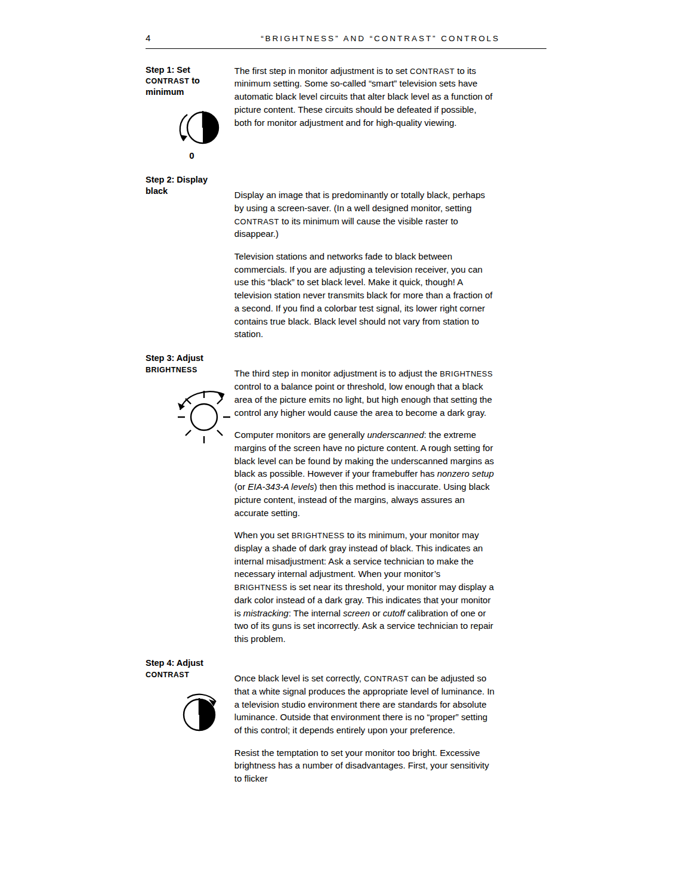4
“Brightness” and “Contrast” Controls
Step 1: Set Contrast to minimum
0
The first step in monitor adjustment is to set Contrast to its minimum setting. Some so-called “smart” television sets have automatic black level circuits that alter black level as a function of picture content. These circuits should be defeated if possible, both for monitor adjustment and for high-quality viewing.
Step 2: Display black
Display an image that is predominantly or totally black, perhaps by using a screen-saver. (In a well designed monitor, setting Contrast to its minimum will cause the visible raster to disappear.)
Television stations and networks fade to black between commercials. If you are adjusting a television receiver, you can use this “black” to set black level. Make it quick, though! A television station never transmits black for more than a fraction of a second. If you find a colorbar test signal, its lower right corner contains true black. Black level should not vary from station to station.
Step 3: Adjust Brightness
The third step in monitor adjustment is to adjust the Brightness control to a balance point or threshold, low enough that a black area of the picture emits no light, but high enough that setting the control any higher would cause the area to become a dark gray.
Computer monitors are generally underscanned: the extreme margins of the screen have no picture content. A rough setting for black level can be found by making the underscanned margins as black as possible. However if your framebuffer has nonzero setup (or EIA-343-A levels) then this method is inaccurate. Using black picture content, instead of the margins, always assures an accurate setting.
When you set Brightness to its minimum, your monitor may display a shade of dark gray instead of black. This indicates an internal misadjustment: Ask a service technician to make the necessary internal adjustment. When your monitor’s Brightness is set near its threshold, your monitor may display a dark color instead of a dark gray. This indicates that your monitor is mistracking: The internal screen or cutoff calibration of one or two of its guns is set incorrectly. Ask a service technician to repair this problem.
Step 4: Adjust Contrast
Once black level is set correctly, Contrast can be adjusted so that a white signal produces the appropriate level of luminance. In a television studio environment there are standards for absolute luminance. Outside that environment there is no “proper” setting of this control; it depends entirely upon your preference.
Resist the temptation to set your monitor too bright. Excessive brightness has a number of disadvantages. First, your sensitivity to flicker